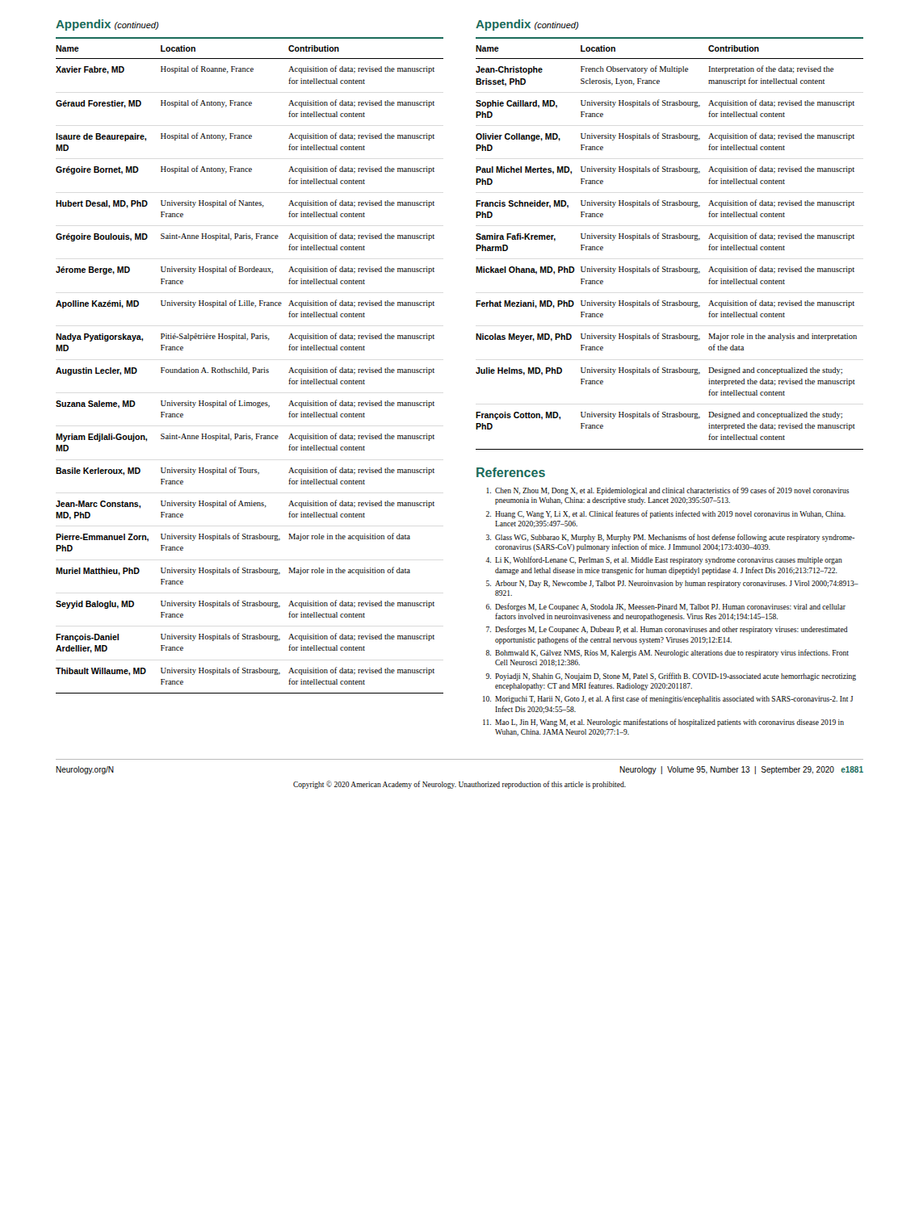Appendix (continued)
| Name | Location | Contribution |
| --- | --- | --- |
| Xavier Fabre, MD | Hospital of Roanne, France | Acquisition of data; revised the manuscript for intellectual content |
| Géraud Forestier, MD | Hospital of Antony, France | Acquisition of data; revised the manuscript for intellectual content |
| Isaure de Beaurepaire, MD | Hospital of Antony, France | Acquisition of data; revised the manuscript for intellectual content |
| Grégoire Bornet, MD | Hospital of Antony, France | Acquisition of data; revised the manuscript for intellectual content |
| Hubert Desal, MD, PhD | University Hospital of Nantes, France | Acquisition of data; revised the manuscript for intellectual content |
| Grégoire Boulouis, MD | Saint-Anne Hospital, Paris, France | Acquisition of data; revised the manuscript for intellectual content |
| Jérome Berge, MD | University Hospital of Bordeaux, France | Acquisition of data; revised the manuscript for intellectual content |
| Apolline Kazémi, MD | University Hospital of Lille, France | Acquisition of data; revised the manuscript for intellectual content |
| Nadya Pyatigorskaya, MD | Pitié-Salpêtrière Hospital, Paris, France | Acquisition of data; revised the manuscript for intellectual content |
| Augustin Lecler, MD | Foundation A. Rothschild, Paris | Acquisition of data; revised the manuscript for intellectual content |
| Suzana Saleme, MD | University Hospital of Limoges, France | Acquisition of data; revised the manuscript for intellectual content |
| Myriam Edjlali-Goujon, MD | Saint-Anne Hospital, Paris, France | Acquisition of data; revised the manuscript for intellectual content |
| Basile Kerleroux, MD | University Hospital of Tours, France | Acquisition of data; revised the manuscript for intellectual content |
| Jean-Marc Constans, MD, PhD | University Hospital of Amiens, France | Acquisition of data; revised the manuscript for intellectual content |
| Pierre-Emmanuel Zorn, PhD | University Hospitals of Strasbourg, France | Major role in the acquisition of data |
| Muriel Matthieu, PhD | University Hospitals of Strasbourg, France | Major role in the acquisition of data |
| Seyyid Baloglu, MD | University Hospitals of Strasbourg, France | Acquisition of data; revised the manuscript for intellectual content |
| François-Daniel Ardellier, MD | University Hospitals of Strasbourg, France | Acquisition of data; revised the manuscript for intellectual content |
| Thibault Willaume, MD | University Hospitals of Strasbourg, France | Acquisition of data; revised the manuscript for intellectual content |
Appendix (continued)
| Name | Location | Contribution |
| --- | --- | --- |
| Jean-Christophe Brisset, PhD | French Observatory of Multiple Sclerosis, Lyon, France | Interpretation of the data; revised the manuscript for intellectual content |
| Sophie Caillard, MD, PhD | University Hospitals of Strasbourg, France | Acquisition of data; revised the manuscript for intellectual content |
| Olivier Collange, MD, PhD | University Hospitals of Strasbourg, France | Acquisition of data; revised the manuscript for intellectual content |
| Paul Michel Mertes, MD, PhD | University Hospitals of Strasbourg, France | Acquisition of data; revised the manuscript for intellectual content |
| Francis Schneider, MD, PhD | University Hospitals of Strasbourg, France | Acquisition of data; revised the manuscript for intellectual content |
| Samira Fafi-Kremer, PharmD | University Hospitals of Strasbourg, France | Acquisition of data; revised the manuscript for intellectual content |
| Mickael Ohana, MD, PhD | University Hospitals of Strasbourg, France | Acquisition of data; revised the manuscript for intellectual content |
| Ferhat Meziani, MD, PhD | University Hospitals of Strasbourg, France | Acquisition of data; revised the manuscript for intellectual content |
| Nicolas Meyer, MD, PhD | University Hospitals of Strasbourg, France | Major role in the analysis and interpretation of the data |
| Julie Helms, MD, PhD | University Hospitals of Strasbourg, France | Designed and conceptualized the study; interpreted the data; revised the manuscript for intellectual content |
| François Cotton, MD, PhD | University Hospitals of Strasbourg, France | Designed and conceptualized the study; interpreted the data; revised the manuscript for intellectual content |
References
Chen N, Zhou M, Dong X, et al. Epidemiological and clinical characteristics of 99 cases of 2019 novel coronavirus pneumonia in Wuhan, China: a descriptive study. Lancet 2020;395:507–513.
Huang C, Wang Y, Li X, et al. Clinical features of patients infected with 2019 novel coronavirus in Wuhan, China. Lancet 2020;395:497–506.
Glass WG, Subbarao K, Murphy B, Murphy PM. Mechanisms of host defense following acute respiratory syndrome-coronavirus (SARS-CoV) pulmonary infection of mice. J Immunol 2004;173:4030–4039.
Li K, Wohlford-Lenane C, Perlman S, et al. Middle East respiratory syndrome coronavirus causes multiple organ damage and lethal disease in mice transgenic for human dipeptidyl peptidase 4. J Infect Dis 2016;213:712–722.
Arbour N, Day R, Newcombe J, Talbot PJ. Neuroinvasion by human respiratory coronaviruses. J Virol 2000;74:8913–8921.
Desforges M, Le Coupanec A, Stodola JK, Meessen-Pinard M, Talbot PJ. Human coronaviruses: viral and cellular factors involved in neuroinvasiveness and neuropathogenesis. Virus Res 2014;194:145–158.
Desforges M, Le Coupanec A, Dubeau P, et al. Human coronaviruses and other respiratory viruses: underestimated opportunistic pathogens of the central nervous system? Viruses 2019;12:E14.
Bohmwald K, Gálvez NMS, Ríos M, Kalergis AM. Neurologic alterations due to respiratory virus infections. Front Cell Neurosci 2018;12:386.
Poyiadji N, Shahin G, Noujaim D, Stone M, Patel S, Griffith B. COVID-19-associated acute hemorrhagic necrotizing encephalopathy: CT and MRI features. Radiology 2020:201187.
Moriguchi T, Harii N, Goto J, et al. A first case of meningitis/encephalitis associated with SARS-coronavirus-2. Int J Infect Dis 2020;94:55–58.
Mao L, Jin H, Wang M, et al. Neurologic manifestations of hospitalized patients with coronavirus disease 2019 in Wuhan, China. JAMA Neurol 2020;77:1–9.
Neurology.org/N
Neurology | Volume 95, Number 13 | September 29, 2020 e1881
Copyright © 2020 American Academy of Neurology. Unauthorized reproduction of this article is prohibited.